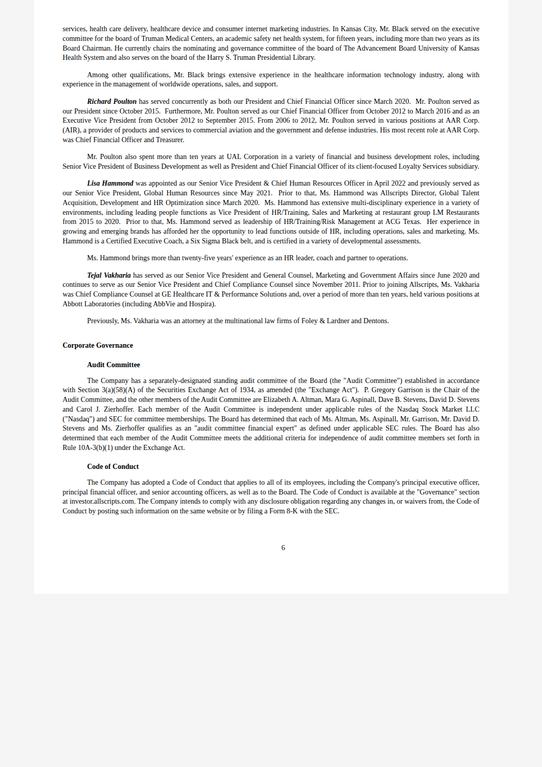services, health care delivery, healthcare device and consumer internet marketing industries. In Kansas City, Mr. Black served on the executive committee for the board of Truman Medical Centers, an academic safety net health system, for fifteen years, including more than two years as its Board Chairman. He currently chairs the nominating and governance committee of the board of The Advancement Board University of Kansas Health System and also serves on the board of the Harry S. Truman Presidential Library.
Among other qualifications, Mr. Black brings extensive experience in the healthcare information technology industry, along with experience in the management of worldwide operations, sales, and support.
Richard Poulton has served concurrently as both our President and Chief Financial Officer since March 2020. Mr. Poulton served as our President since October 2015. Furthermore, Mr. Poulton served as our Chief Financial Officer from October 2012 to March 2016 and as an Executive Vice President from October 2012 to September 2015. From 2006 to 2012, Mr. Poulton served in various positions at AAR Corp. (AIR), a provider of products and services to commercial aviation and the government and defense industries. His most recent role at AAR Corp. was Chief Financial Officer and Treasurer.
Mr. Poulton also spent more than ten years at UAL Corporation in a variety of financial and business development roles, including Senior Vice President of Business Development as well as President and Chief Financial Officer of its client-focused Loyalty Services subsidiary.
Lisa Hammond was appointed as our Senior Vice President & Chief Human Resources Officer in April 2022 and previously served as our Senior Vice President, Global Human Resources since May 2021. Prior to that, Ms. Hammond was Allscripts Director, Global Talent Acquisition, Development and HR Optimization since March 2020. Ms. Hammond has extensive multi-disciplinary experience in a variety of environments, including leading people functions as Vice President of HR/Training, Sales and Marketing at restaurant group LM Restaurants from 2015 to 2020. Prior to that, Ms. Hammond served as leadership of HR/Training/Risk Management at ACG Texas. Her experience in growing and emerging brands has afforded her the opportunity to lead functions outside of HR, including operations, sales and marketing. Ms. Hammond is a Certified Executive Coach, a Six Sigma Black belt, and is certified in a variety of developmental assessments.
Ms. Hammond brings more than twenty-five years' experience as an HR leader, coach and partner to operations.
Tejal Vakharia has served as our Senior Vice President and General Counsel, Marketing and Government Affairs since June 2020 and continues to serve as our Senior Vice President and Chief Compliance Counsel since November 2011. Prior to joining Allscripts, Ms. Vakharia was Chief Compliance Counsel at GE Healthcare IT & Performance Solutions and, over a period of more than ten years, held various positions at Abbott Laboratories (including AbbVie and Hospira).
Previously, Ms. Vakharia was an attorney at the multinational law firms of Foley & Lardner and Dentons.
Corporate Governance
Audit Committee
The Company has a separately-designated standing audit committee of the Board (the "Audit Committee") established in accordance with Section 3(a)(58)(A) of the Securities Exchange Act of 1934, as amended (the "Exchange Act"). P. Gregory Garrison is the Chair of the Audit Committee, and the other members of the Audit Committee are Elizabeth A. Altman, Mara G. Aspinall, Dave B. Stevens, David D. Stevens and Carol J. Zierhoffer. Each member of the Audit Committee is independent under applicable rules of the Nasdaq Stock Market LLC ("Nasdaq") and SEC for committee memberships. The Board has determined that each of Ms. Altman, Ms. Aspinall, Mr. Garrison, Mr. David D. Stevens and Ms. Zierhoffer qualifies as an "audit committee financial expert" as defined under applicable SEC rules. The Board has also determined that each member of the Audit Committee meets the additional criteria for independence of audit committee members set forth in Rule 10A-3(b)(1) under the Exchange Act.
Code of Conduct
The Company has adopted a Code of Conduct that applies to all of its employees, including the Company's principal executive officer, principal financial officer, and senior accounting officers, as well as to the Board. The Code of Conduct is available at the "Governance" section at investor.allscripts.com. The Company intends to comply with any disclosure obligation regarding any changes in, or waivers from, the Code of Conduct by posting such information on the same website or by filing a Form 8-K with the SEC.
6